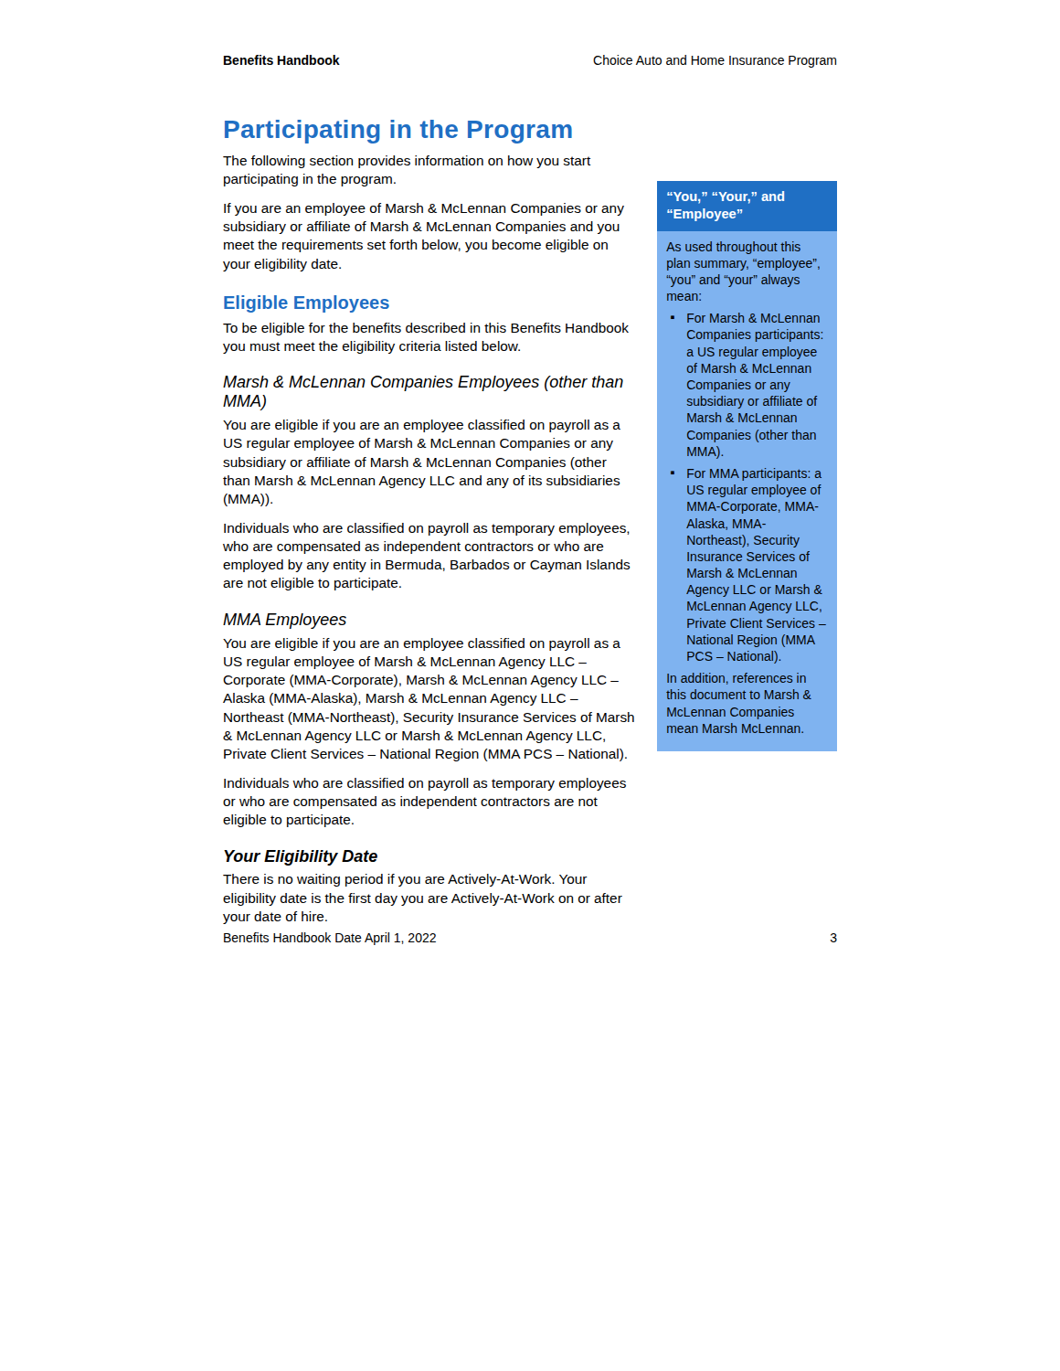Benefits Handbook
Choice Auto and Home Insurance Program
Participating in the Program
The following section provides information on how you start participating in the program.
If you are an employee of Marsh & McLennan Companies or any subsidiary or affiliate of Marsh & McLennan Companies and you meet the requirements set forth below, you become eligible on your eligibility date.
Eligible Employees
To be eligible for the benefits described in this Benefits Handbook you must meet the eligibility criteria listed below.
Marsh & McLennan Companies Employees (other than MMA)
You are eligible if you are an employee classified on payroll as a US regular employee of Marsh & McLennan Companies or any subsidiary or affiliate of Marsh & McLennan Companies (other than Marsh & McLennan Agency LLC and any of its subsidiaries (MMA)).
Individuals who are classified on payroll as temporary employees, who are compensated as independent contractors or who are employed by any entity in Bermuda, Barbados or Cayman Islands are not eligible to participate.
MMA Employees
You are eligible if you are an employee classified on payroll as a US regular employee of Marsh & McLennan Agency LLC – Corporate (MMA-Corporate), Marsh & McLennan Agency LLC – Alaska (MMA-Alaska), Marsh & McLennan Agency LLC – Northeast (MMA-Northeast), Security Insurance Services of Marsh & McLennan Agency LLC or Marsh & McLennan Agency LLC, Private Client Services – National Region (MMA PCS – National).
Individuals who are classified on payroll as temporary employees or who are compensated as independent contractors are not eligible to participate.
Your Eligibility Date
There is no waiting period if you are Actively-At-Work. Your eligibility date is the first day you are Actively-At-Work on or after your date of hire.
“You,” “Your,” and “Employee”
As used throughout this plan summary, “employee”, “you” and “your” always mean:
For Marsh & McLennan Companies participants: a US regular employee of Marsh & McLennan Companies or any subsidiary or affiliate of Marsh & McLennan Companies (other than MMA).
For MMA participants: a US regular employee of MMA-Corporate, MMA-Alaska, MMA-Northeast), Security Insurance Services of Marsh & McLennan Agency LLC or Marsh & McLennan Agency LLC, Private Client Services – National Region (MMA PCS – National).
In addition, references in this document to Marsh & McLennan Companies mean Marsh McLennan.
Benefits Handbook Date April 1, 2022
3